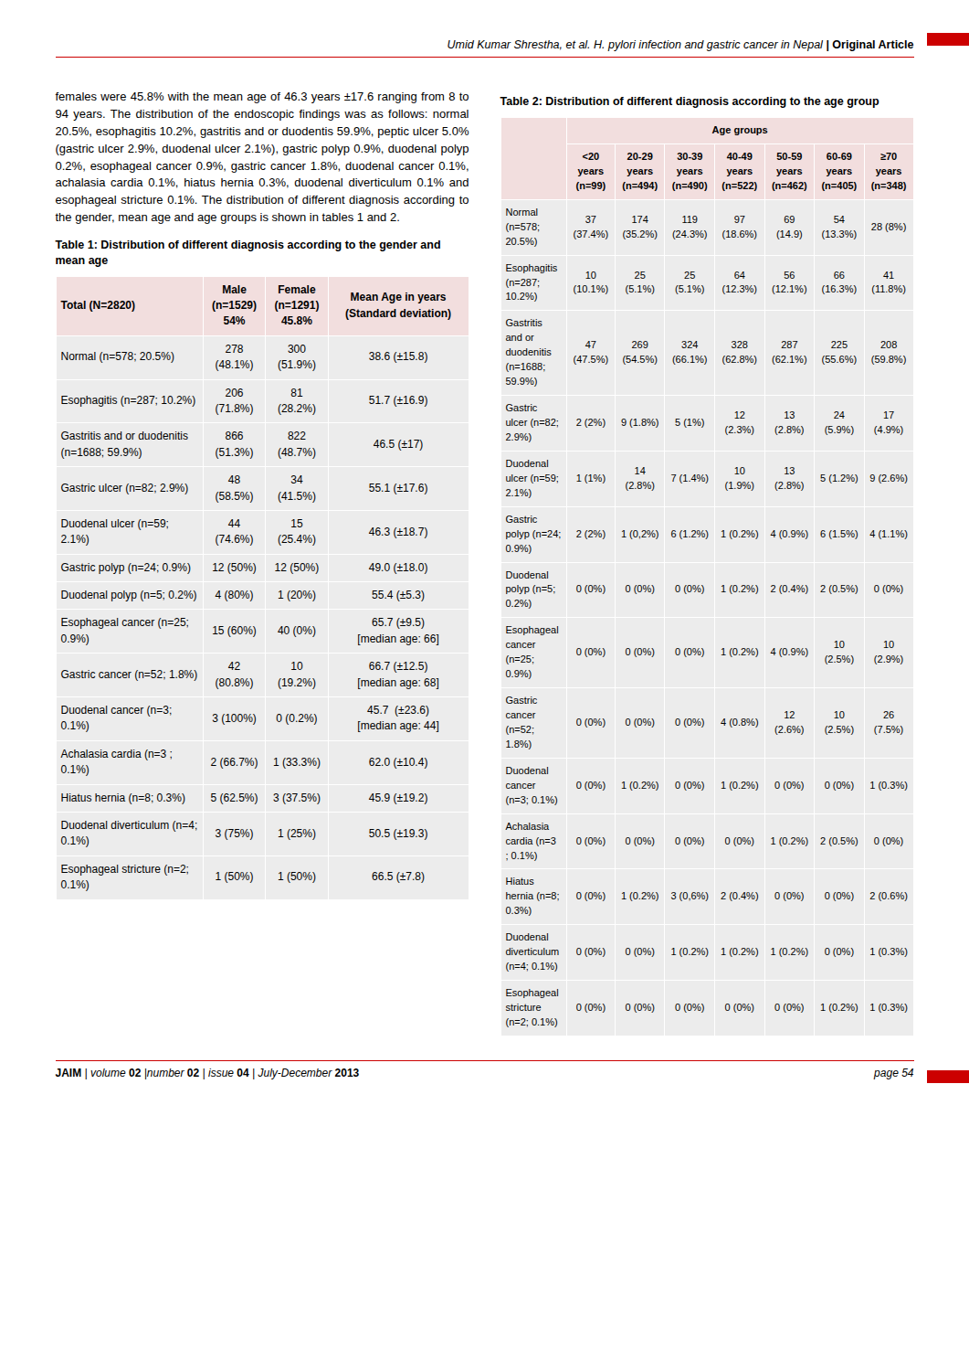Umid Kumar Shrestha, et al. H. pylori infection and gastric cancer in Nepal | Original Article
females were 45.8% with the mean age of 46.3 years ±17.6 ranging from 8 to 94 years. The distribution of the endoscopic findings was as follows: normal 20.5%, esophagitis 10.2%, gastritis and or duodentis 59.9%, peptic ulcer 5.0% (gastric ulcer 2.9%, duodenal ulcer 2.1%), gastric polyp 0.9%, duodenal polyp 0.2%, esophageal cancer 0.9%, gastric cancer 1.8%, duodenal cancer 0.1%, achalasia cardia 0.1%, hiatus hernia 0.3%, duodenal diverticulum 0.1% and esophageal stricture 0.1%. The distribution of different diagnosis according to the gender, mean age and age groups is shown in tables 1 and 2.
Table 1: Distribution of different diagnosis according to the gender and mean age
| Total (N=2820) | Male (n=1529) 54% | Female (n=1291) 45.8% | Mean Age in years (Standard deviation) |
| --- | --- | --- | --- |
| Normal (n=578; 20.5%) | 278 (48.1%) | 300 (51.9%) | 38.6 (±15.8) |
| Esophagitis (n=287; 10.2%) | 206 (71.8%) | 81 (28.2%) | 51.7 (±16.9) |
| Gastritis and or duodenitis (n=1688; 59.9%) | 866 (51.3%) | 822 (48.7%) | 46.5 (±17) |
| Gastric ulcer (n=82; 2.9%) | 48 (58.5%) | 34 (41.5%) | 55.1 (±17.6) |
| Duodenal ulcer (n=59; 2.1%) | 44 (74.6%) | 15 (25.4%) | 46.3 (±18.7) |
| Gastric polyp (n=24; 0.9%) | 12 (50%) | 12 (50%) | 49.0 (±18.0) |
| Duodenal polyp (n=5; 0.2%) | 4 (80%) | 1 (20%) | 55.4 (±5.3) |
| Esophageal cancer (n=25; 0.9%) | 15 (60%) | 40 (0%) | 65.7 (±9.5) [median age: 66] |
| Gastric cancer (n=52; 1.8%) | 42 (80.8%) | 10 (19.2%) | 66.7 (±12.5) [median age: 68] |
| Duodenal cancer (n=3; 0.1%) | 3 (100%) | 0 (0.2%) | 45.7 (±23.6) [median age: 44] |
| Achalasia cardia (n=3 ; 0.1%) | 2 (66.7%) | 1 (33.3%) | 62.0 (±10.4) |
| Hiatus hernia (n=8; 0.3%) | 5 (62.5%) | 3 (37.5%) | 45.9 (±19.2) |
| Duodenal diverticulum (n=4; 0.1%) | 3 (75%) | 1 (25%) | 50.5 (±19.3) |
| Esophageal stricture (n=2; 0.1%) | 1 (50%) | 1 (50%) | 66.5 (±7.8) |
Table 2: Distribution of different diagnosis according to the age group
| | Age groups |
| --- | --- |
| <20 years (n=99) | 20-29 years (n=494) | 30-39 years (n=490) | 40-49 years (n=522) | 50-59 years (n=462) | 60-69 years (n=405) | ≥70 years (n=348) |
| Normal (n=578; 20.5%) | 37 (37.4%) | 174 (35.2%) | 119 (24.3%) | 97 (18.6%) | 69 (14.9) | 54 (13.3%) | 28 (8%) |
| Esophagitis (n=287; 10.2%) | 10 (10.1%) | 25 (5.1%) | 25 (5.1%) | 64 (12.3%) | 56 (12.1%) | 66 (16.3%) | 41 (11.8%) |
| Gastritis and or duodenitis (n=1688; 59.9%) | 47 (47.5%) | 269 (54.5%) | 324 (66.1%) | 328 (62.8%) | 287 (62.1%) | 225 (55.6%) | 208 (59.8%) |
| Gastric ulcer (n=82; 2.9%) | 2 (2%) | 9 (1.8%) | 5 (1%) | 12 (2.3%) | 13 (2.8%) | 24 (5.9%) | 17 (4.9%) |
| Duodenal ulcer (n=59; 2.1%) | 1 (1%) | 14 (2.8%) | 7 (1.4%) | 10 (1.9%) | 13 (2.8%) | 5 (1.2%) | 9 (2.6%) |
| Gastric polyp (n=24; 0.9%) | 2 (2%) | 1 (0,2%) | 6 (1.2%) | 1 (0.2%) | 4 (0.9%) | 6 (1.5%) | 4 (1.1%) |
| Duodenal polyp (n=5; 0.2%) | 0 (0%) | 0 (0%) | 0 (0%) | 1 (0.2%) | 2 (0.4%) | 2 (0.5%) | 0 (0%) |
| Esophageal cancer (n=25; 0.9%) | 0 (0%) | 0 (0%) | 0 (0%) | 1 (0.2%) | 4 (0.9%) | 10 (2.5%) | 10 (2.9%) |
| Gastric cancer (n=52; 1.8%) | 0 (0%) | 0 (0%) | 0 (0%) | 4 (0.8%) | 12 (2.6%) | 10 (2.5%) | 26 (7.5%) |
| Duodenal cancer (n=3; 0.1%) | 0 (0%) | 1 (0.2%) | 0 (0%) | 1 (0.2%) | 0 (0%) | 0 (0%) | 1 (0.3%) |
| Achalasia cardia (n=3 ; 0.1%) | 0 (0%) | 0 (0%) | 0 (0%) | 0 (0%) | 1 (0.2%) | 2 (0.5%) | 0 (0%) |
| Hiatus hernia (n=8; 0.3%) | 0 (0%) | 1 (0.2%) | 3 (0,6%) | 2 (0.4%) | 0 (0%) | 0 (0%) | 2 (0.6%) |
| Duodenal diverticulum (n=4; 0.1%) | 0 (0%) | 0 (0%) | 1 (0.2%) | 1 (0.2%) | 1 (0.2%) | 0 (0%) | 1 (0.3%) |
| Esophageal stricture (n=2; 0.1%) | 0 (0%) | 0 (0%) | 0 (0%) | 0 (0%) | 0 (0%) | 1 (0.2%) | 1 (0.3%) |
JAIM | volume 02 |number 02 | issue 04 | July-December 2013
page 54